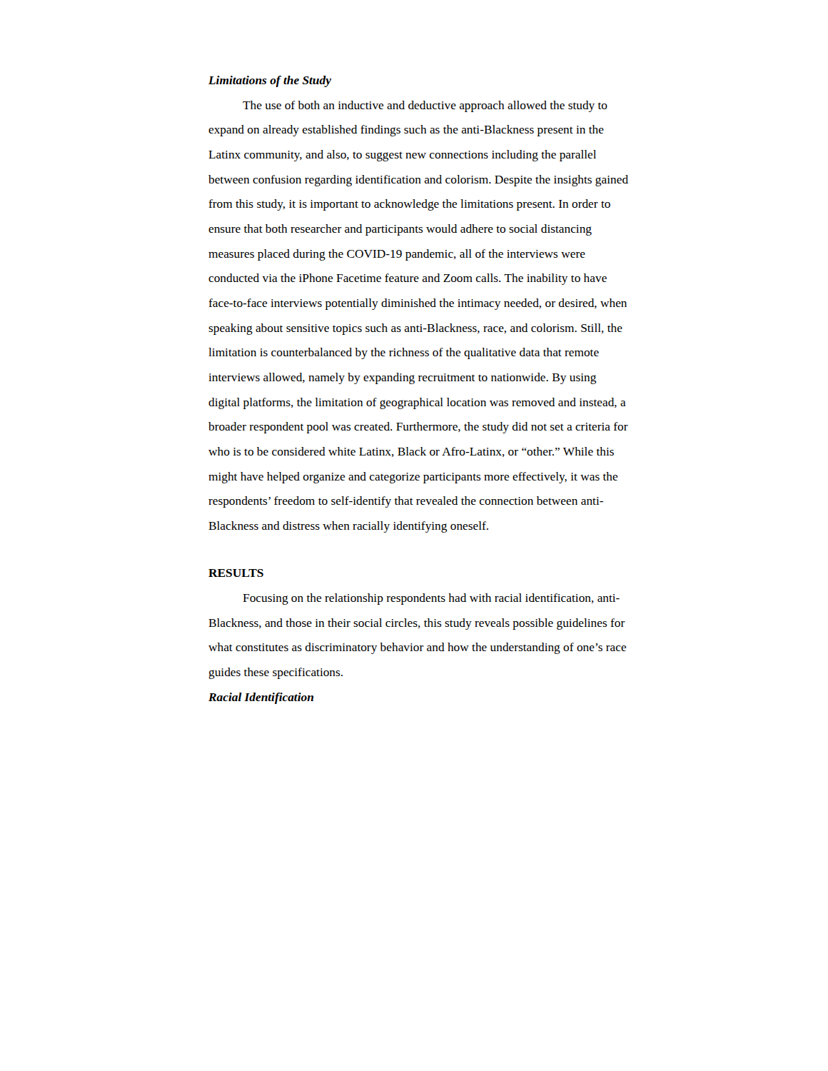Limitations of the Study
The use of both an inductive and deductive approach allowed the study to expand on already established findings such as the anti-Blackness present in the Latinx community, and also, to suggest new connections including the parallel between confusion regarding identification and colorism. Despite the insights gained from this study, it is important to acknowledge the limitations present. In order to ensure that both researcher and participants would adhere to social distancing measures placed during the COVID-19 pandemic, all of the interviews were conducted via the iPhone Facetime feature and Zoom calls. The inability to have face-to-face interviews potentially diminished the intimacy needed, or desired, when speaking about sensitive topics such as anti-Blackness, race, and colorism. Still, the limitation is counterbalanced by the richness of the qualitative data that remote interviews allowed, namely by expanding recruitment to nationwide. By using digital platforms, the limitation of geographical location was removed and instead, a broader respondent pool was created. Furthermore, the study did not set a criteria for who is to be considered white Latinx, Black or Afro-Latinx, or “other.” While this might have helped organize and categorize participants more effectively, it was the respondents’ freedom to self-identify that revealed the connection between anti-Blackness and distress when racially identifying oneself.
Results
Focusing on the relationship respondents had with racial identification, anti-Blackness, and those in their social circles, this study reveals possible guidelines for what constitutes as discriminatory behavior and how the understanding of one’s race guides these specifications.
Racial Identification